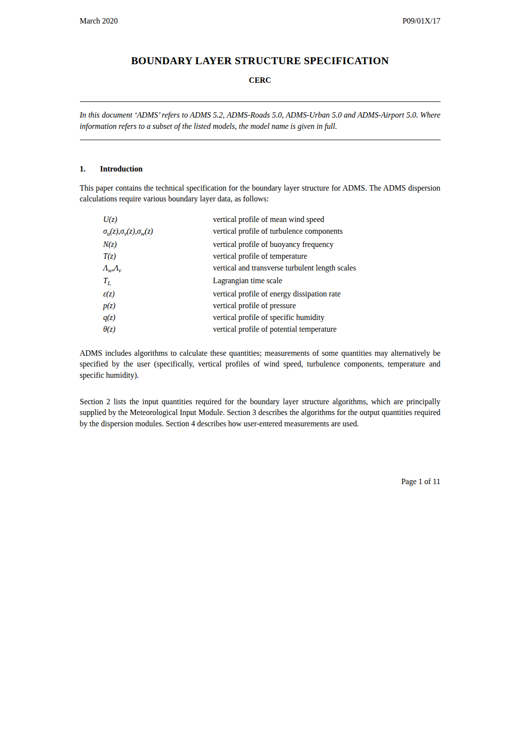March 2020 P09/01X/17
BOUNDARY LAYER STRUCTURE SPECIFICATION
CERC
In this document ‘ADMS’ refers to ADMS 5.2, ADMS-Roads 5.0, ADMS-Urban 5.0 and ADMS-Airport 5.0. Where information refers to a subset of the listed models, the model name is given in full.
1. Introduction
This paper contains the technical specification for the boundary layer structure for ADMS. The ADMS dispersion calculations require various boundary layer data, as follows:
| U ( z ) | vertical profile of mean wind speed |
| σ u ( z ), σ v ( z ), σ w ( z ) | vertical profile of turbulence components |
| N ( z ) | vertical profile of buoyancy frequency |
| T ( z ) | vertical profile of temperature |
| Λ w ,Λ v | vertical and transverse turbulent length scales |
| T L | Lagrangian time scale |
| ε ( z ) | vertical profile of energy dissipation rate |
| p ( z ) | vertical profile of pressure |
| q ( z ) | vertical profile of specific humidity |
| θ ( z ) | vertical profile of potential temperature |
ADMS includes algorithms to calculate these quantities; measurements of some quantities may alternatively be specified by the user (specifically, vertical profiles of wind speed, turbulence components, temperature and specific humidity).
Section 2 lists the input quantities required for the boundary layer structure algorithms, which are principally supplied by the Meteorological Input Module. Section 3 describes the algorithms for the output quantities required by the dispersion modules. Section 4 describes how user-entered measurements are used.
Page 1 of 11